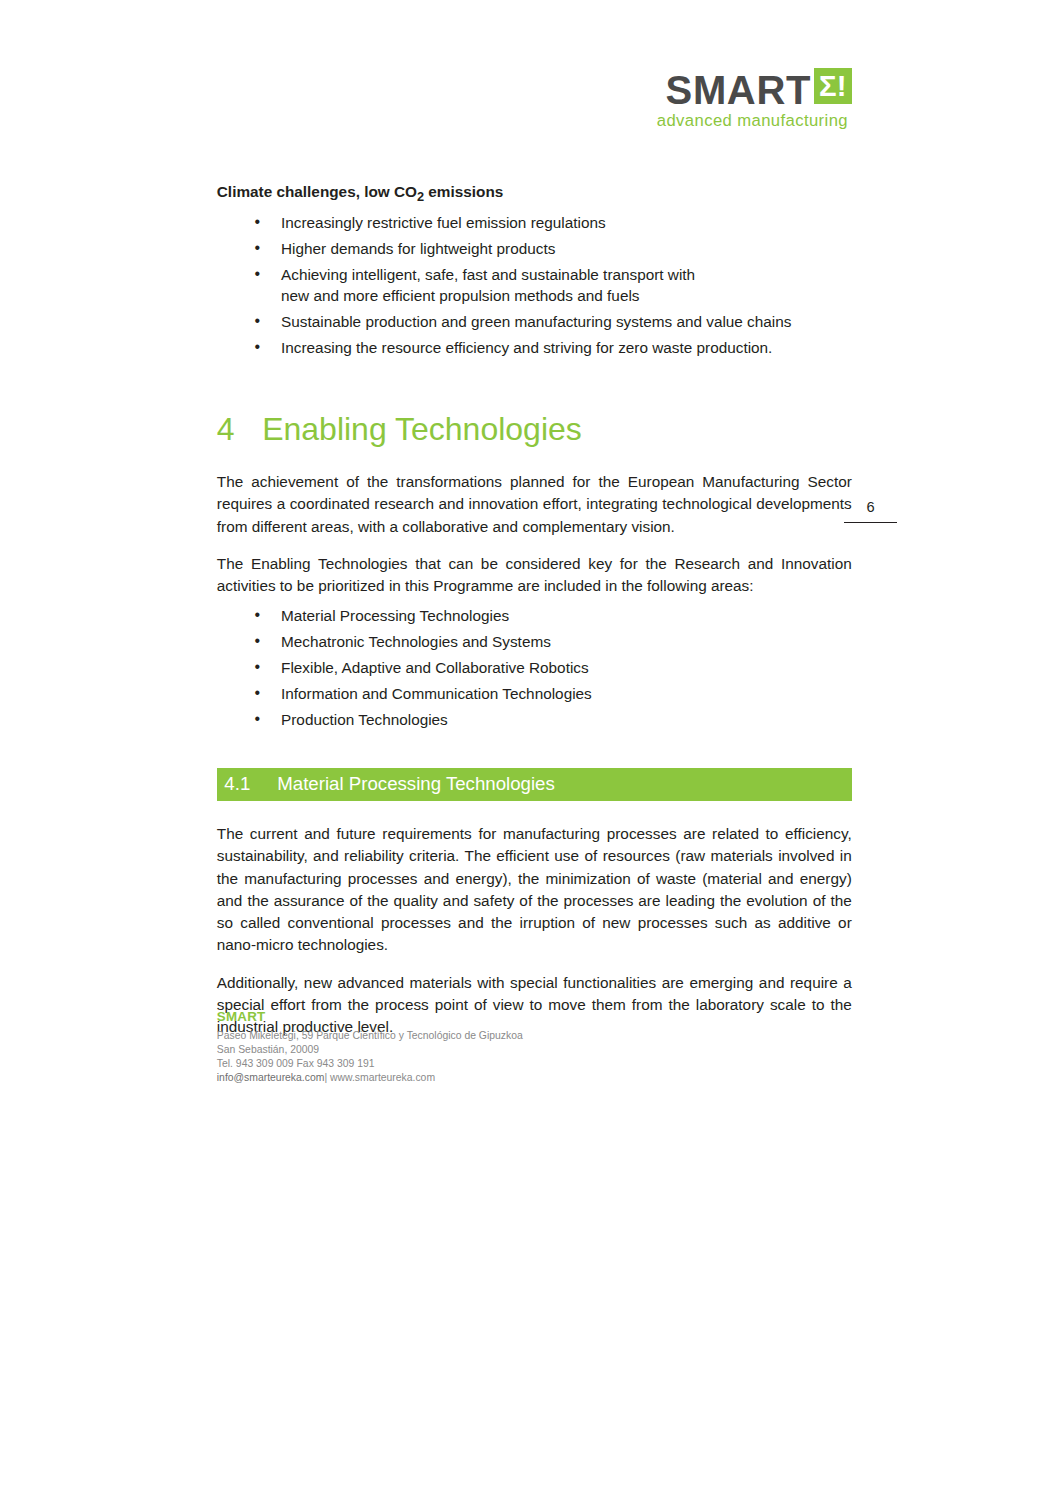SMART Σ! advanced manufacturing
Climate challenges, low CO2 emissions
Increasingly restrictive fuel emission regulations
Higher demands for lightweight products
Achieving intelligent, safe, fast and sustainable transport with new and more efficient propulsion methods and fuels
Sustainable production and green manufacturing systems and value chains
Increasing the resource efficiency and striving for zero waste production.
4 Enabling Technologies
The achievement of the transformations planned for the European Manufacturing Sector requires a coordinated research and innovation effort, integrating technological developments from different areas, with a collaborative and complementary vision.
The Enabling Technologies that can be considered key for the Research and Innovation activities to be prioritized in this Programme are included in the following areas:
Material Processing Technologies
Mechatronic Technologies and Systems
Flexible, Adaptive and Collaborative Robotics
Information and Communication Technologies
Production Technologies
4.1 Material Processing Technologies
The current and future requirements for manufacturing processes are related to efficiency, sustainability, and reliability criteria. The efficient use of resources (raw materials involved in the manufacturing processes and energy), the minimization of waste (material and energy) and the assurance of the quality and safety of the processes are leading the evolution of the so called conventional processes and the irruption of new processes such as additive or nano-micro technologies.
Additionally, new advanced materials with special functionalities are emerging and require a special effort from the process point of view to move them from the laboratory scale to the industrial productive level.
6
SMART
Paseo Mikeletegi, 59 Parque Científico y Tecnológico de Gipuzkoa
San Sebastián, 20009
Tel. 943 309 009 Fax 943 309 191
info@smarteureka.com| www.smarteureka.com